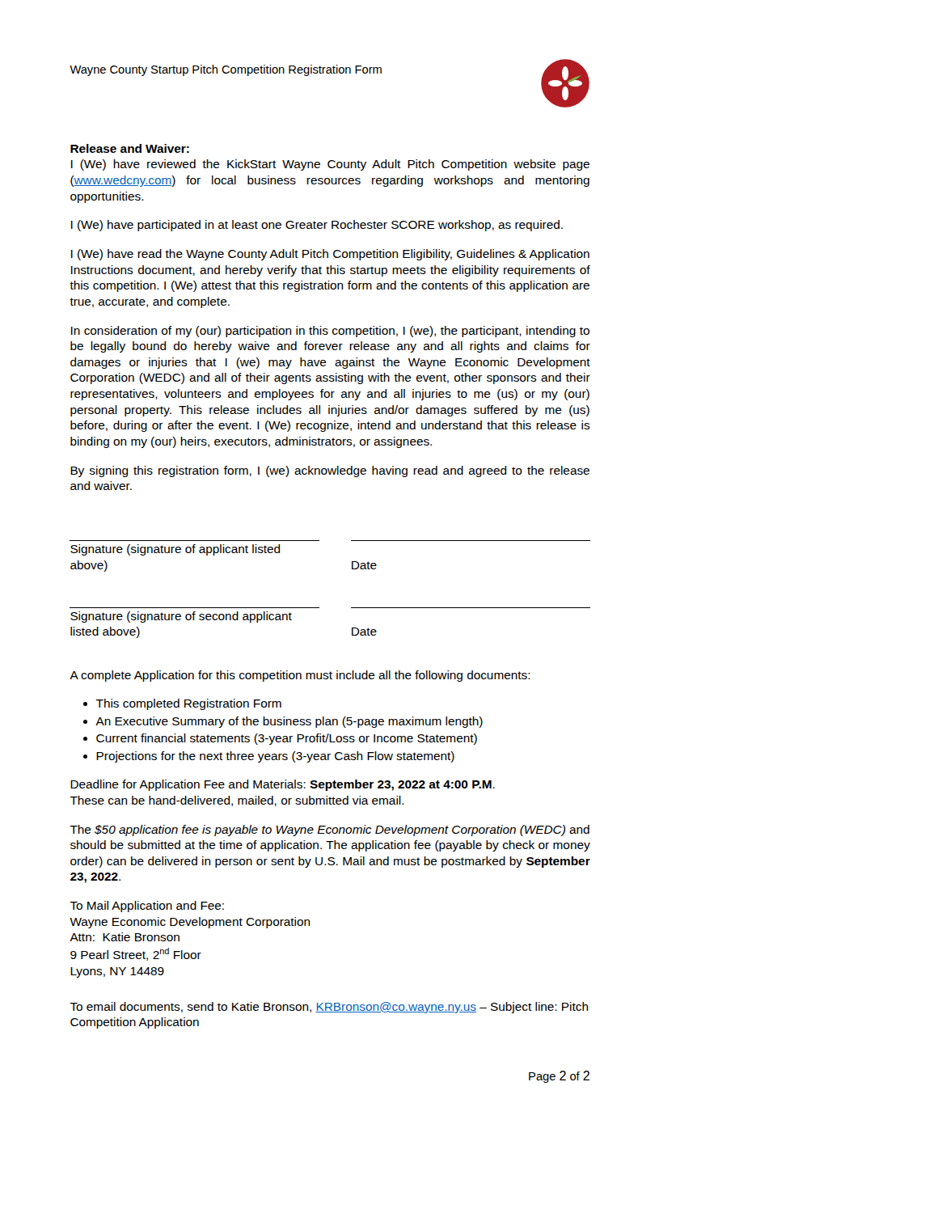Wayne County Startup Pitch Competition Registration Form
Release and Waiver:
I (We) have reviewed the KickStart Wayne County Adult Pitch Competition website page (www.wedcny.com) for local business resources regarding workshops and mentoring opportunities.
I (We) have participated in at least one Greater Rochester SCORE workshop, as required.
I (We) have read the Wayne County Adult Pitch Competition Eligibility, Guidelines & Application Instructions document, and hereby verify that this startup meets the eligibility requirements of this competition. I (We) attest that this registration form and the contents of this application are true, accurate, and complete.
In consideration of my (our) participation in this competition, I (we), the participant, intending to be legally bound do hereby waive and forever release any and all rights and claims for damages or injuries that I (we) may have against the Wayne Economic Development Corporation (WEDC) and all of their agents assisting with the event, other sponsors and their representatives, volunteers and employees for any and all injuries to me (us) or my (our) personal property. This release includes all injuries and/or damages suffered by me (us) before, during or after the event. I (We) recognize, intend and understand that this release is binding on my (our) heirs, executors, administrators, or assignees.
By signing this registration form, I (we) acknowledge having read and agreed to the release and waiver.
| Signature (signature of applicant listed above) | | Date |
| Signature (signature of second applicant listed above) | | Date |
A complete Application for this competition must include all the following documents:
This completed Registration Form
An Executive Summary of the business plan (5-page maximum length)
Current financial statements (3-year Profit/Loss or Income Statement)
Projections for the next three years (3-year Cash Flow statement)
Deadline for Application Fee and Materials: September 23, 2022 at 4:00 P.M.
These can be hand-delivered, mailed, or submitted via email.
The $50 application fee is payable to Wayne Economic Development Corporation (WEDC) and should be submitted at the time of application. The application fee (payable by check or money order) can be delivered in person or sent by U.S. Mail and must be postmarked by September 23, 2022.
To Mail Application and Fee:
Wayne Economic Development Corporation
Attn: Katie Bronson
9 Pearl Street, 2nd Floor
Lyons, NY 14489
To email documents, send to Katie Bronson, KRBronson@co.wayne.ny.us – Subject line: Pitch Competition Application
Page 2 of 2